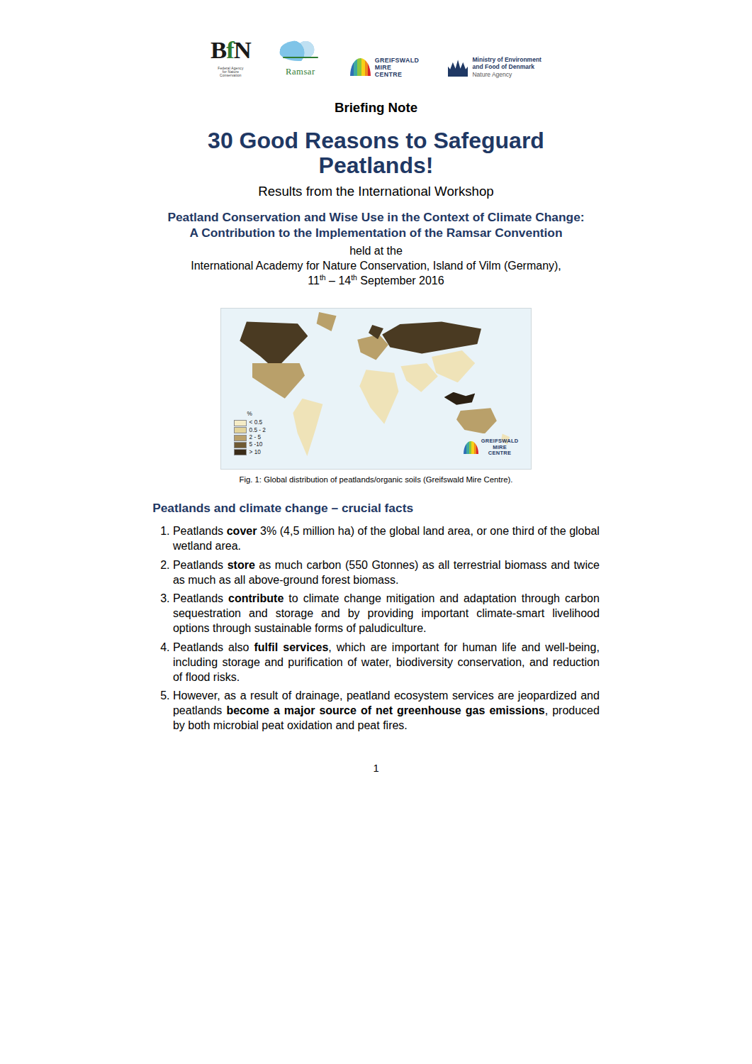Bf N
Federal Agency
for Nature
Conservation
Ramsar
Greifswald
Mire
Centre
Ministry of Environment and Food of Denmark Nature Agency
Briefing Note
30 Good Reasons to Safeguard Peatlands!
Results from the International Workshop
Peatland Conservation and Wise Use in the Context of Climate Change:
A Contribution to the Implementation of the Ramsar Convention
held at the
International Academy for Nature Conservation, Island of Vilm (Germany),
11th – 14th September 2016
%
< 0.5
0.5 - 2
2 - 5
5 -10
> 10
Greifswald
Mire
Centre
Fig. 1: Global distribution of peatlands/organic soils (Greifswald Mire Centre).
Peatlands and climate change – crucial facts
Peatlands cover 3% (4,5 million ha) of the global land area, or one third of the global wetland area.
Peatlands store as much carbon (550 Gtonnes) as all terrestrial biomass and twice as much as all above-ground forest biomass.
Peatlands contribute to climate change mitigation and adaptation through carbon sequestration and storage and by providing important climate-smart livelihood options through sustainable forms of paludiculture.
Peatlands also fulfil services, which are important for human life and well-being, including storage and purification of water, biodiversity conservation, and reduction of flood risks.
However, as a result of drainage, peatland ecosystem services are jeopardized and peatlands become a major source of net greenhouse gas emissions, produced by both microbial peat oxidation and peat fires.
1